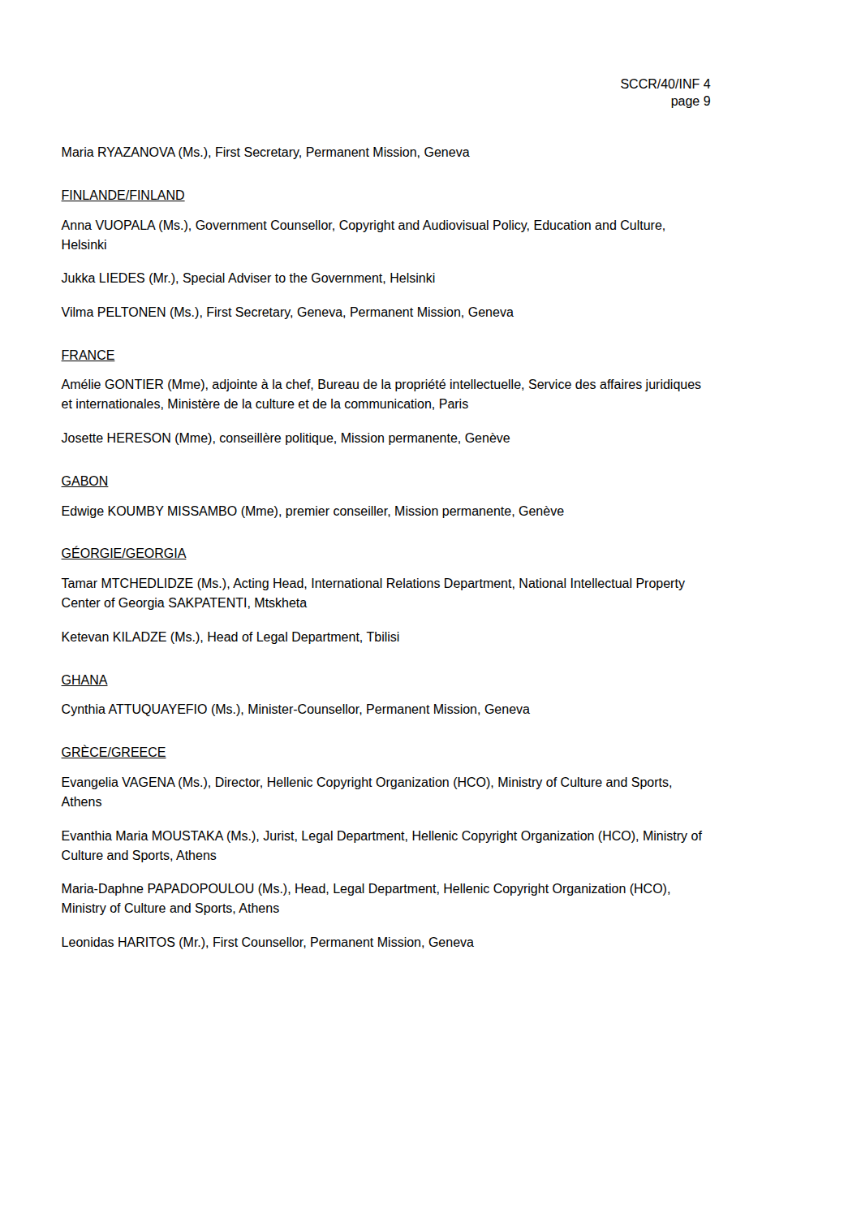SCCR/40/INF 4
page 9
Maria RYAZANOVA (Ms.), First Secretary, Permanent Mission, Geneva
FINLANDE/FINLAND
Anna VUOPALA (Ms.), Government Counsellor, Copyright and Audiovisual Policy, Education and Culture, Helsinki
Jukka LIEDES (Mr.), Special Adviser to the Government, Helsinki
Vilma PELTONEN (Ms.), First Secretary, Geneva, Permanent Mission, Geneva
FRANCE
Amélie GONTIER (Mme), adjointe à la chef, Bureau de la propriété intellectuelle, Service des affaires juridiques et internationales, Ministère de la culture et de la communication, Paris
Josette HERESON (Mme), conseillère politique, Mission permanente, Genève
GABON
Edwige KOUMBY MISSAMBO (Mme), premier conseiller, Mission permanente, Genève
GÉORGIE/GEORGIA
Tamar MTCHEDLIDZE (Ms.), Acting Head, International Relations Department, National Intellectual Property Center of Georgia SAKPATENTI, Mtskheta
Ketevan KILADZE (Ms.), Head of Legal Department, Tbilisi
GHANA
Cynthia ATTUQUAYEFIO (Ms.), Minister-Counsellor, Permanent Mission, Geneva
GRÈCE/GREECE
Evangelia VAGENA (Ms.), Director, Hellenic Copyright Organization (HCO), Ministry of Culture and Sports, Athens
Evanthia Maria MOUSTAKA (Ms.), Jurist, Legal Department, Hellenic Copyright Organization (HCO), Ministry of Culture and Sports, Athens
Maria-Daphne PAPADOPOULOU (Ms.), Head, Legal Department, Hellenic Copyright Organization (HCO), Ministry of Culture and Sports, Athens
Leonidas HARITOS (Mr.), First Counsellor, Permanent Mission, Geneva